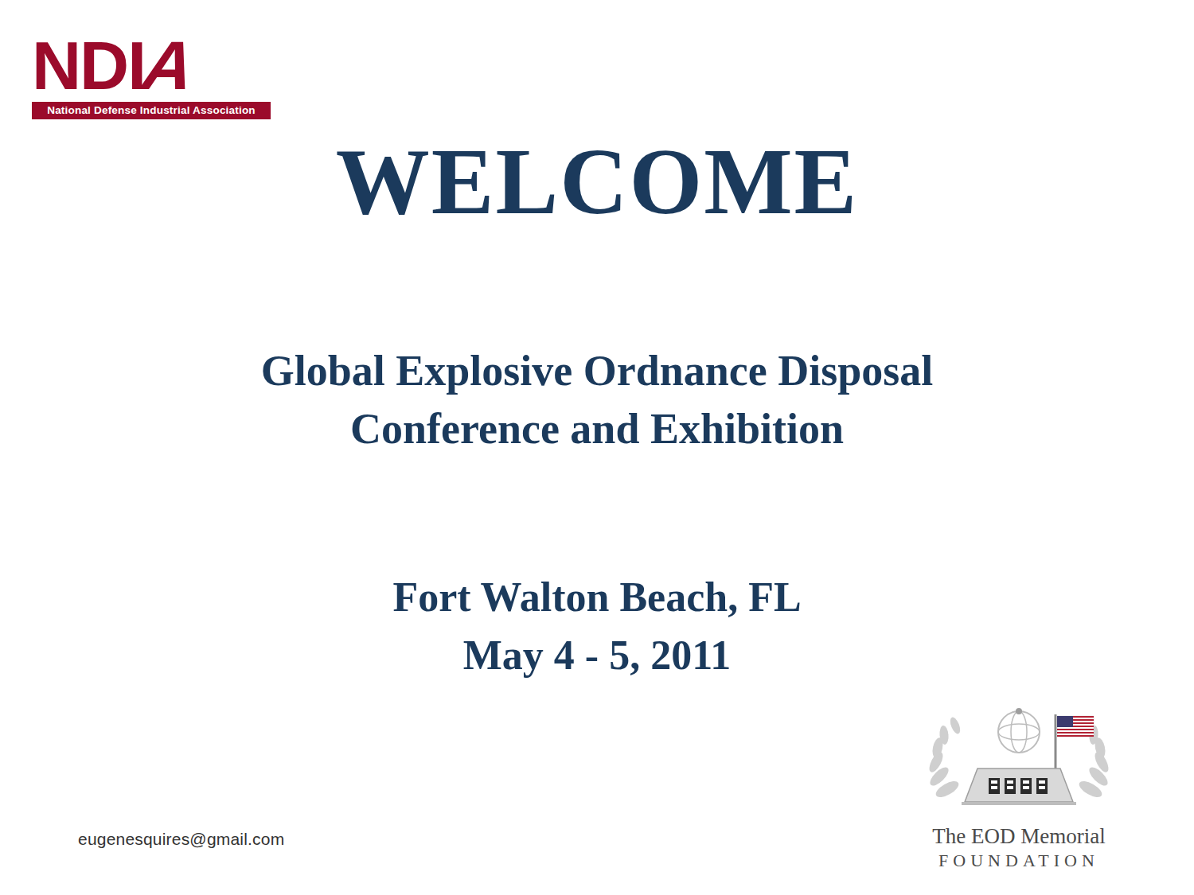NDIA
National Defense Industrial Association
WELCOME
Global Explosive Ordnance Disposal
Conference and Exhibition
Fort Walton Beach, FL
May 4 - 5, 2011
eugenesquires@gmail.com
The EOD Memorial
FOUNDATION